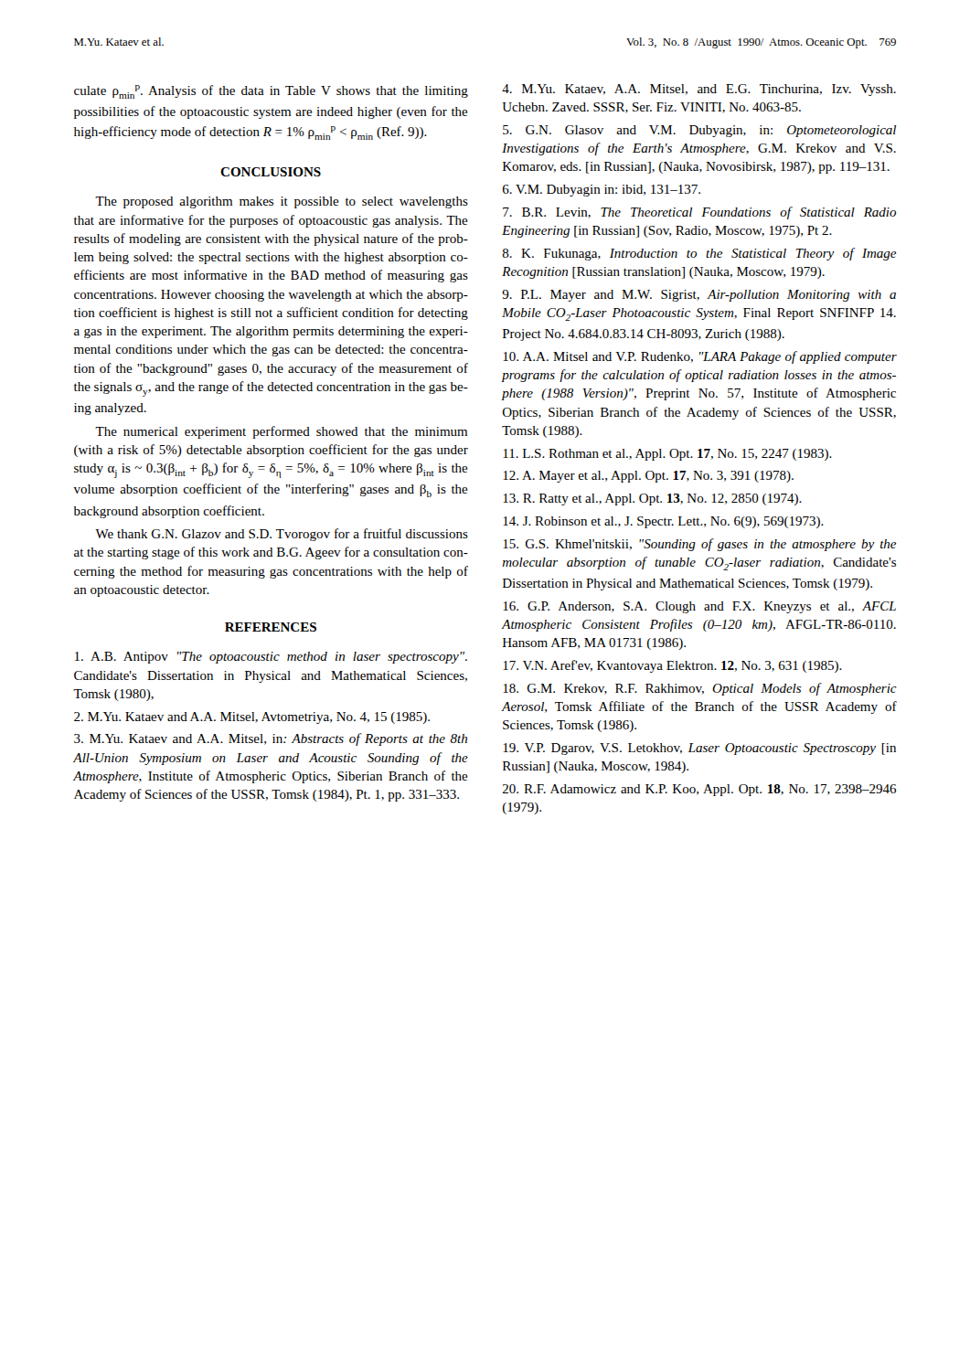M.Yu. Kataev et al. Vol. 3, No. 8 /August 1990/ Atmos. Oceanic Opt. 769
culate ρmin p. Analysis of the data in Table V shows that the limiting possibilities of the optoacoustic system are indeed higher (even for the high-efficiency mode of detection R = 1% ρmin p < ρmin (Ref. 9)).
Conclusions
The proposed algorithm makes it possible to select wavelengths that are informative for the purposes of optoacoustic gas analysis. The results of modeling are consistent with the physical nature of the problem being solved: the spectral sections with the highest absorption coefficients are most informative in the BAD method of measuring gas concentrations. However choosing the wavelength at which the absorption coefficient is highest is still not a sufficient condition for detecting a gas in the experiment. The algorithm permits determining the experimental conditions under which the gas can be detected: the concentration of the "background" gases 0, the accuracy of the measurement of the signals σy, and the range of the detected concentration in the gas being analyzed.
The numerical experiment performed showed that the minimum (with a risk of 5%) detectable absorption coefficient for the gas under study αj is ~ 0.3(βint + βb) for δy = δη = 5%, δa = 10% where βint is the volume absorption coefficient of the "interfering" gases and βb is the background absorption coefficient.
We thank G.N. Glazov and S.D. Tvorogov for a fruitful discussions at the starting stage of this work and B.G. Ageev for a consultation concerning the method for measuring gas concentrations with the help of an optoacoustic detector.
References
A.B. Antipov "The optoacoustic method in laser spectroscopy". Candidate's Dissertation in Physical and Mathematical Sciences, Tomsk (1980),
M.Yu. Kataev and A.A. Mitsel, Avtometriya, No. 4, 15 (1985).
M.Yu. Kataev and A.A. Mitsel, in: Abstracts of Reports at the 8th All-Union Symposium on Laser and Acoustic Sounding of the Atmosphere, Institute of Atmospheric Optics, Siberian Branch of the Academy of Sciences of the USSR, Tomsk (1984), Pt. 1, pp. 331–333.
M.Yu. Kataev, A.A. Mitsel, and E.G. Tinchurina, Izv. Vyssh. Uchebn. Zaved. SSSR, Ser. Fiz. VINITI, No. 4063-85.
G.N. Glasov and V.M. Dubyagin, in: Optometeorological Investigations of the Earth's Atmosphere, G.M. Krekov and V.S. Komarov, eds. [in Russian], (Nauka, Novosibirsk, 1987), pp. 119–131.
V.M. Dubyagin in: ibid, 131–137.
B.R. Levin, The Theoretical Foundations of Statistical Radio Engineering [in Russian] (Sov, Radio, Moscow, 1975), Pt 2.
K. Fukunaga, Introduction to the Statistical Theory of Image Recognition [Russian translation] (Nauka, Moscow, 1979).
P.L. Mayer and M.W. Sigrist, Air-pollution Monitoring with a Mobile CO2-Laser Photoacoustic System, Final Report SNFINFP 14. Project No. 4.684.0.83.14 CH-8093, Zurich (1988).
A.A. Mitsel and V.P. Rudenko, "LARA Pakage of applied computer programs for the calculation of optical radiation losses in the atmosphere (1988 Version)", Preprint No. 57, Institute of Atmospheric Optics, Siberian Branch of the Academy of Sciences of the USSR, Tomsk (1988).
L.S. Rothman et al., Appl. Opt. 17, No. 15, 2247 (1983).
A. Mayer et al., Appl. Opt. 17, No. 3, 391 (1978).
R. Ratty et al., Appl. Opt. 13, No. 12, 2850 (1974).
J. Robinson et al., J. Spectr. Lett., No. 6(9), 569(1973).
G.S. Khmel'nitskii, "Sounding of gases in the atmosphere by the molecular absorption of tunable CO2-laser radiation, Candidate's Dissertation in Physical and Mathematical Sciences, Tomsk (1979).
G.P. Anderson, S.A. Clough and F.X. Kneyzys et al., AFCL Atmospheric Consistent Profiles (0–120 km), AFGL-TR-86-0110. Hansom AFB, MA 01731 (1986).
V.N. Aref'ev, Kvantovaya Elektron. 12, No. 3, 631 (1985).
G.M. Krekov, R.F. Rakhimov, Optical Models of Atmospheric Aerosol, Tomsk Affiliate of the Branch of the USSR Academy of Sciences, Tomsk (1986).
V.P. Dgarov, V.S. Letokhov, Laser Optoacoustic Spectroscopy [in Russian] (Nauka, Moscow, 1984).
R.F. Adamowicz and K.P. Koo, Appl. Opt. 18, No. 17, 2398–2946 (1979).